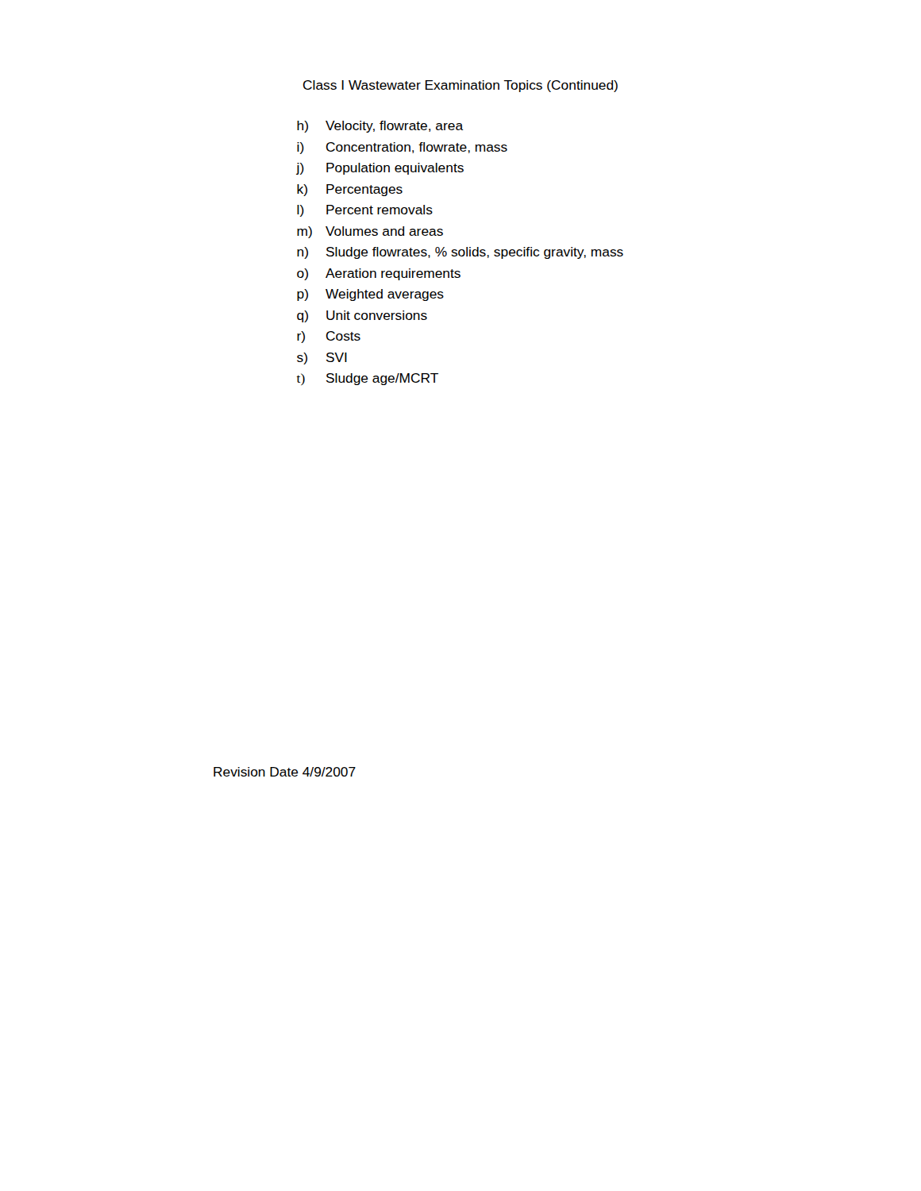Class I Wastewater Examination Topics (Continued)
h) Velocity, flowrate, area
i) Concentration, flowrate, mass
j) Population equivalents
k) Percentages
l) Percent removals
m) Volumes and areas
n) Sludge flowrates, % solids, specific gravity, mass
o) Aeration requirements
p) Weighted averages
q) Unit conversions
r) Costs
s) SVI
t) Sludge age/MCRT
Revision Date 4/9/2007